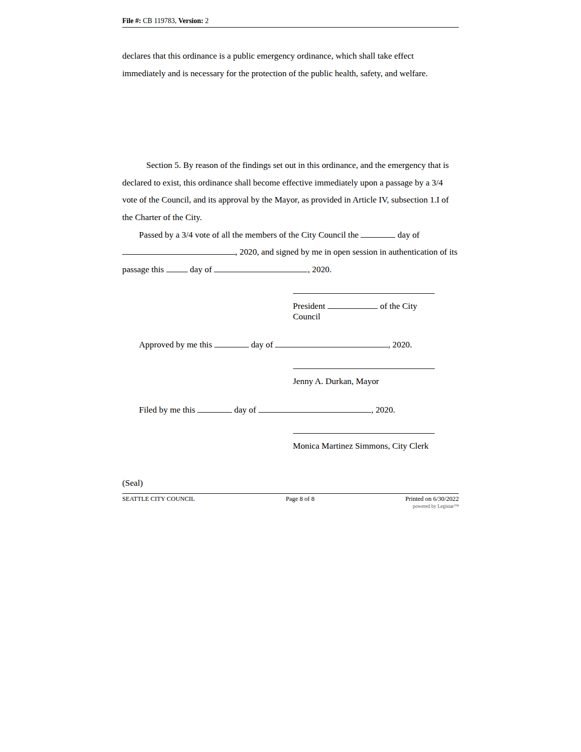File #: CB 119783, Version: 2
declares that this ordinance is a public emergency ordinance, which shall take effect immediately and is necessary for the protection of the public health, safety, and welfare.
Section 5. By reason of the findings set out in this ordinance, and the emergency that is declared to exist, this ordinance shall become effective immediately upon a passage by a 3/4 vote of the Council, and its approval by the Mayor, as provided in Article IV, subsection 1.I of the Charter of the City.
Passed by a 3/4 vote of all the members of the City Council the day of , 2020, and signed by me in open session in authentication of its passage this day of , 2020.
President of the City Council
Approved by me this day of , 2020.
Jenny A. Durkan, Mayor
Filed by me this day of , 2020.
Monica Martinez Simmons, City Clerk
(Seal)
SEATTLE CITY COUNCIL
Page 8 of 8
Printed on 6/30/2022
powered by Legistar™